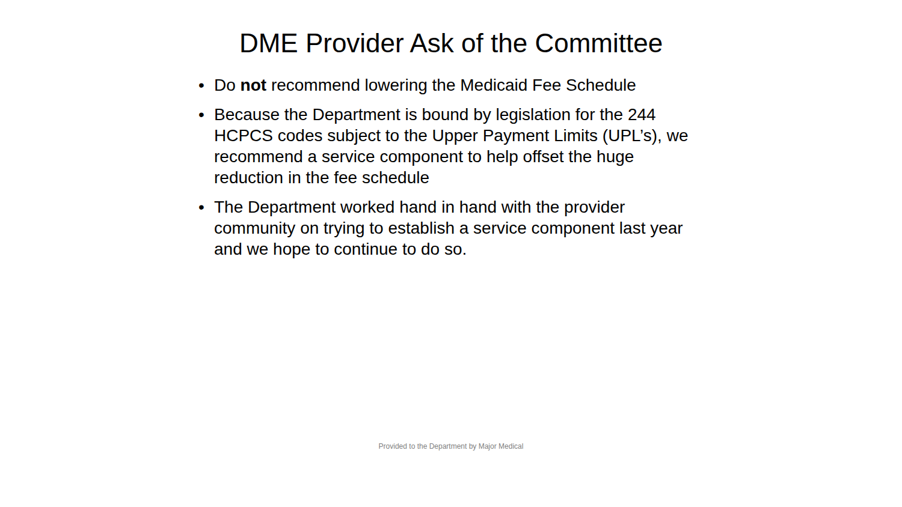DME Provider Ask of the Committee
Do not recommend lowering the Medicaid Fee Schedule
Because the Department is bound by legislation for the 244 HCPCS codes subject to the Upper Payment Limits (UPL’s), we recommend a service component to help offset the huge reduction in the fee schedule
The Department worked hand in hand with the provider community on trying to establish a service component last year and we hope to continue to do so.
Provided to the Department by Major Medical